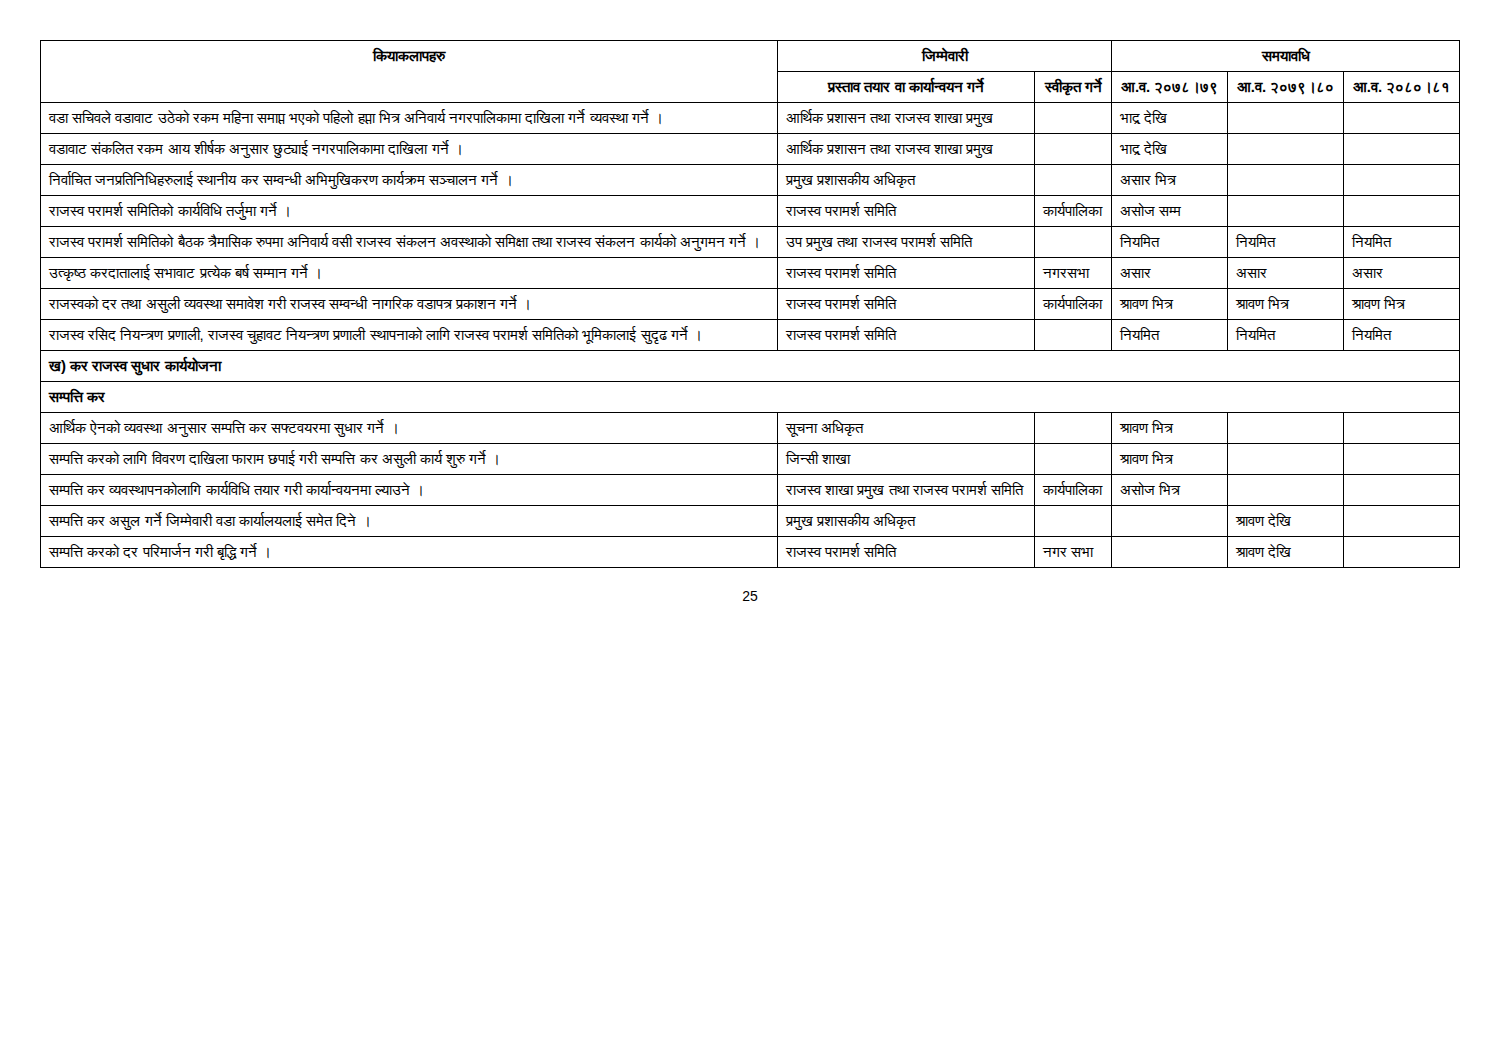| कियाकलापहरु | जिम्मेवारी | समयावधि |
| --- | --- | --- |
| प्रस्ताव तयार वा कार्यान्वयन गर्ने | स्वीकृत गर्ने | आ.व. २०७८।७९ | आ.व. २०७९।८० | आ.व. २०८०।८१ |
| वडा सचिवले वडावाट उठेको रकम महिना समाप्त भएको पहिलो हप्ता भित्र अनिवार्य नगरपालिकामा दाखिला गर्ने व्यवस्था गर्ने । | आर्थिक प्रशासन तथा राजस्व शाखा प्रमुख | | भाद्र देखि | | |
| वडावाट संकलित रकम आय शीर्षक अनुसार छुट्याई नगरपालिकामा दाखिला गर्ने । | आर्थिक प्रशासन तथा राजस्व शाखा प्रमुख | | भाद्र देखि | | |
| निर्वाचित जनप्रतिनिधिहरुलाई स्थानीय कर सम्वन्धी अभिमुखिकरण कार्यक्रम सञ्चालन गर्ने । | प्रमुख प्रशासकीय अधिकृत | | असार भित्र | | |
| राजस्व परामर्श समितिको कार्यविधि तर्जुमा गर्ने । | राजस्व परामर्श समिति | कार्यपालिका | असोज सम्म | | |
| राजस्व परामर्श समितिको बैठक त्रैमासिक रुपमा अनिवार्य वसी राजस्व संकलन अवस्थाको समिक्षा तथा राजस्व संकलन कार्यको अनुगमन गर्ने । | उप प्रमुख तथा राजस्व परामर्श समिति | | नियमित | नियमित | नियमित |
| उत्कृष्ठ करदातालाई सभावाट प्रत्येक बर्ष सम्मान गर्ने । | राजस्व परामर्श समिति | नगरसभा | असार | असार | असार |
| राजस्वको दर तथा असुली व्यवस्था समावेश गरी राजस्व सम्वन्धी नागरिक वडापत्र प्रकाशन गर्ने । | राजस्व परामर्श समिति | कार्यपालिका | श्रावण भित्र | श्रावण भित्र | श्रावण भित्र |
| राजस्व रसिद नियन्त्रण प्रणाली, राजस्व चुहावट नियन्त्रण प्रणाली स्थापनाको लागि राजस्व परामर्श समितिको भूमिकालाई सुदृढ गर्ने । | राजस्व परामर्श समिति | | नियमित | नियमित | नियमित |
| ख) कर राजस्व सुधार कार्ययोजना |
| सम्पत्ति कर |
| आर्थिक ऐनको व्यवस्था अनुसार सम्पत्ति कर सफ्टवयरमा सुधार गर्ने । | सूचना अधिकृत | | श्रावण भित्र | | |
| सम्पत्ति करको लागि विवरण दाखिला फाराम छपाई गरी सम्पत्ति कर असुली कार्य शुरु गर्ने । | जिन्सी शाखा | | श्रावण भित्र | | |
| सम्पत्ति कर व्यवस्थापनकोलागि कार्यविधि तयार गरी कार्यान्वयनमा ल्याउने । | राजस्व शाखा प्रमुख तथा राजस्व परामर्श समिति | कार्यपालिका | असोज भित्र | | |
| सम्पत्ति कर असुल गर्ने जिम्मेवारी वडा कार्यालयलाई समेत दिने । | प्रमुख प्रशासकीय अधिकृत | | | श्रावण देखि | |
| सम्पत्ति करको दर परिमार्जन गरी बृद्धि गर्ने । | राजस्व परामर्श समिति | नगर सभा | | श्रावण देखि | |
25